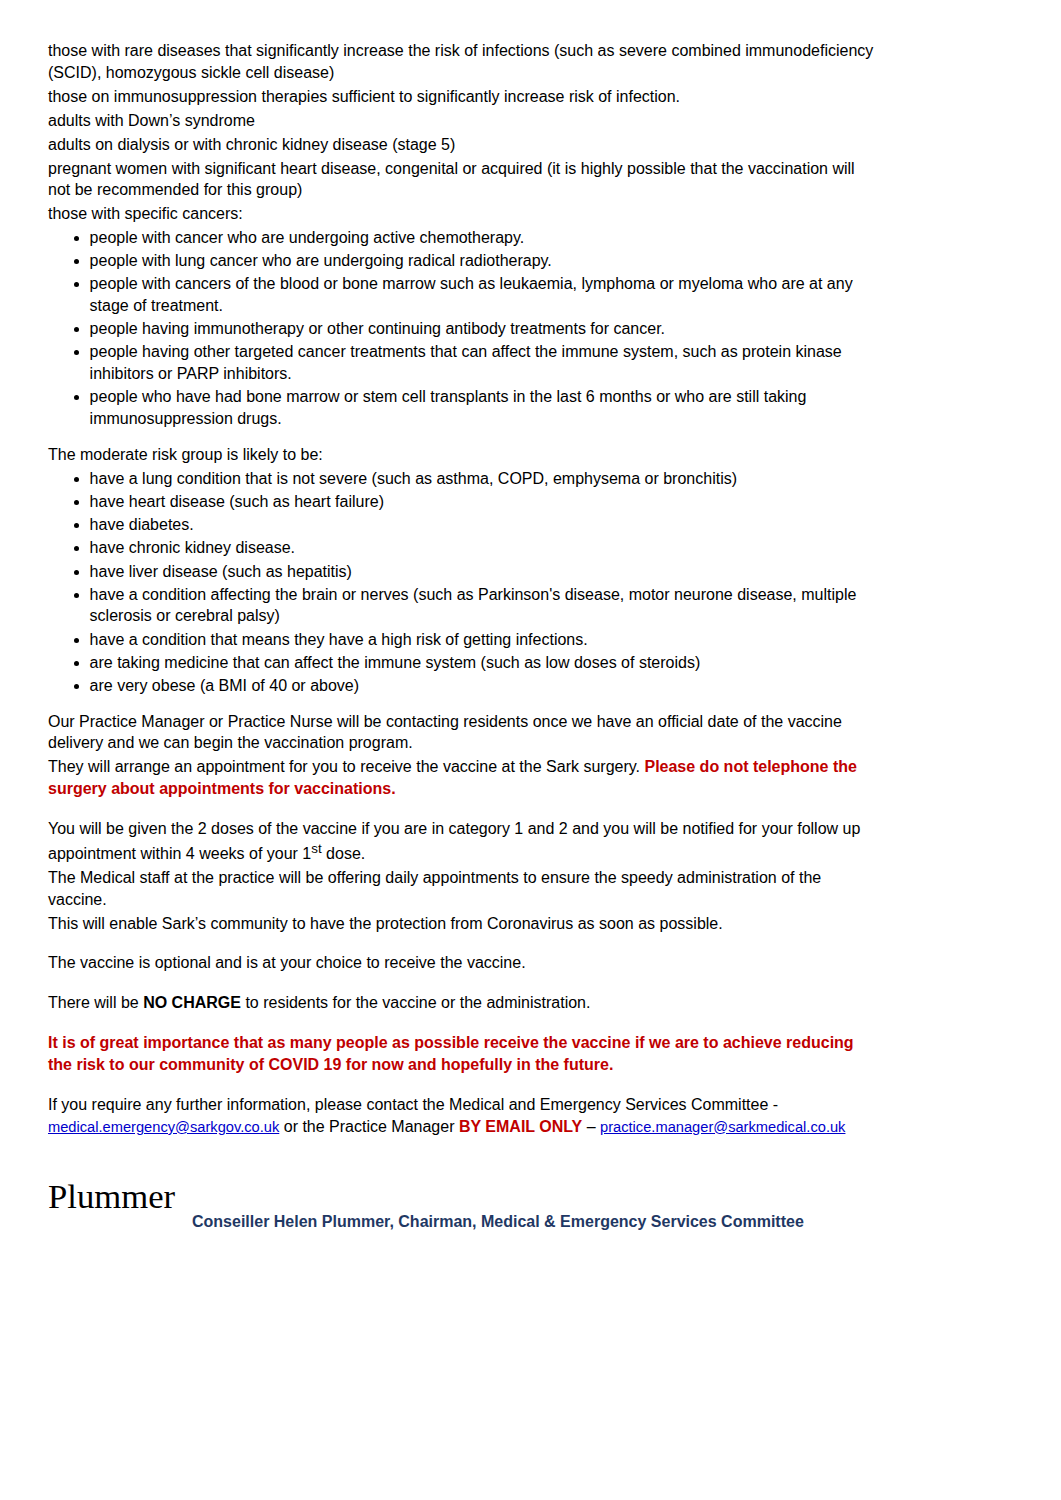those with rare diseases that significantly increase the risk of infections (such as severe combined immunodeficiency (SCID), homozygous sickle cell disease)
those on immunosuppression therapies sufficient to significantly increase risk of infection.
adults with Down’s syndrome
adults on dialysis or with chronic kidney disease (stage 5)
pregnant women with significant heart disease, congenital or acquired (it is highly possible that the vaccination will not be recommended for this group)
those with specific cancers:
people with cancer who are undergoing active chemotherapy.
people with lung cancer who are undergoing radical radiotherapy.
people with cancers of the blood or bone marrow such as leukaemia, lymphoma or myeloma who are at any stage of treatment.
people having immunotherapy or other continuing antibody treatments for cancer.
people having other targeted cancer treatments that can affect the immune system, such as protein kinase inhibitors or PARP inhibitors.
people who have had bone marrow or stem cell transplants in the last 6 months or who are still taking immunosuppression drugs.
The moderate risk group is likely to be:
have a lung condition that is not severe (such as asthma, COPD, emphysema or bronchitis)
have heart disease (such as heart failure)
have diabetes.
have chronic kidney disease.
have liver disease (such as hepatitis)
have a condition affecting the brain or nerves (such as Parkinson's disease, motor neurone disease, multiple sclerosis or cerebral palsy)
have a condition that means they have a high risk of getting infections.
are taking medicine that can affect the immune system (such as low doses of steroids)
are very obese (a BMI of 40 or above)
Our Practice Manager or Practice Nurse will be contacting residents once we have an official date of the vaccine delivery and we can begin the vaccination program.
They will arrange an appointment for you to receive the vaccine at the Sark surgery. Please do not telephone the surgery about appointments for vaccinations.
You will be given the 2 doses of the vaccine if you are in category 1 and 2 and you will be notified for your follow up appointment within 4 weeks of your 1st dose.
The Medical staff at the practice will be offering daily appointments to ensure the speedy administration of the vaccine.
This will enable Sark’s community to have the protection from Coronavirus as soon as possible.
The vaccine is optional and is at your choice to receive the vaccine.
There will be NO CHARGE to residents for the vaccine or the administration.
It is of great importance that as many people as possible receive the vaccine if we are to achieve reducing the risk to our community of COVID 19 for now and hopefully in the future.
If you require any further information, please contact the Medical and Emergency Services Committee - medical.emergency@sarkgov.co.uk or the Practice Manager BY EMAIL ONLY – practice.manager@sarkmedical.co.uk
Plummer
Conseiller Helen Plummer, Chairman, Medical & Emergency Services Committee